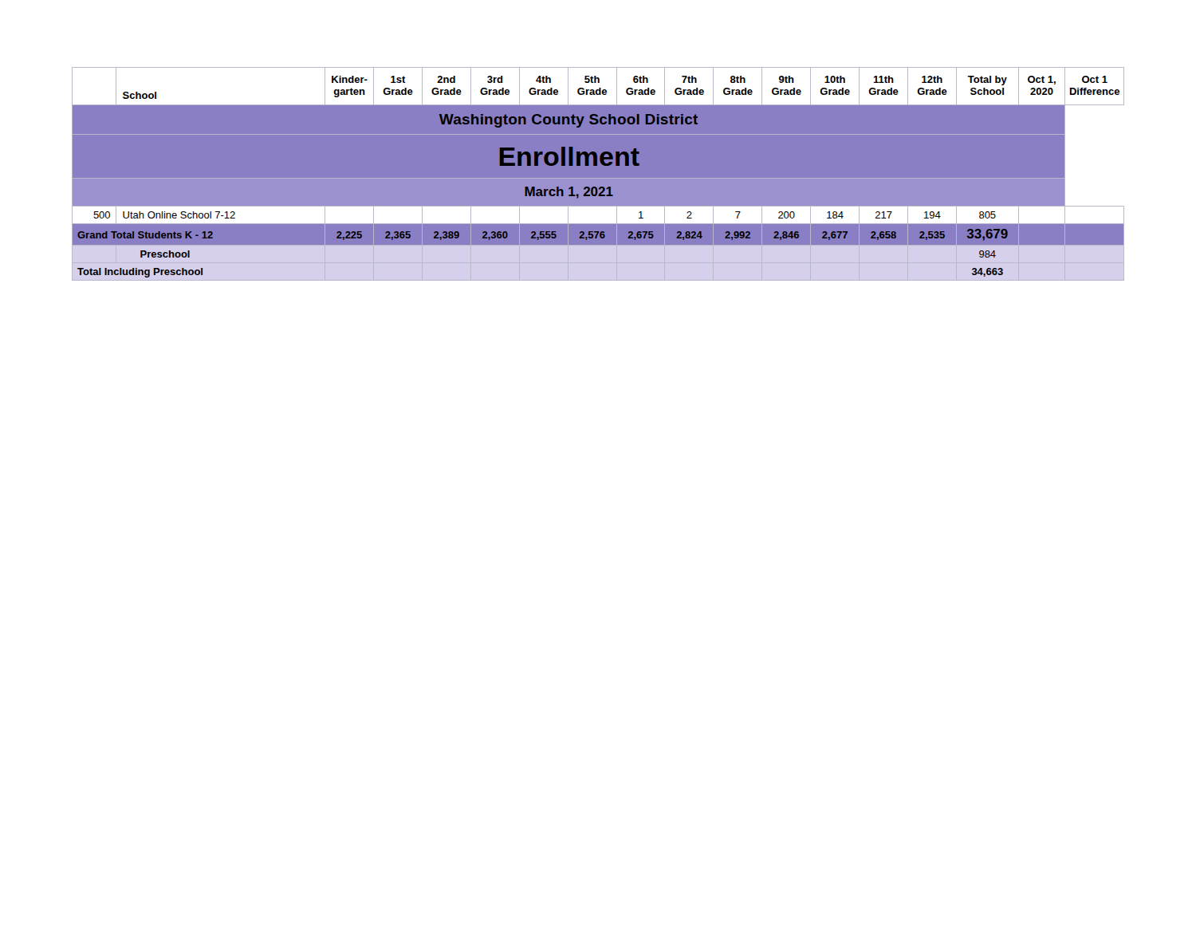| Washington County School District |
| Enrollment |
| March 1, 2021 |
| | School | Kinder- garten | 1st Grade | 2nd Grade | 3rd Grade | 4th Grade | 5th Grade | 6th Grade | 7th Grade | 8th Grade | 9th Grade | 10th Grade | 11th Grade | 12th Grade | Total by School | Oct 1, 2020 | Oct 1 Difference |
| 500 | Utah Online School 7-12 | | | | | | | 1 | 2 | 7 | 200 | 184 | 217 | 194 | 805 | | |
| Grand Total Students K - 12 | 2,225 | 2,365 | 2,389 | 2,360 | 2,555 | 2,576 | 2,675 | 2,824 | 2,992 | 2,846 | 2,677 | 2,658 | 2,535 | 33,679 | | |
| | Preschool | | | | | | | | | | | | | | 984 | | |
| Total Including Preschool | | | | | | | | | | | | | | 34,663 | | |